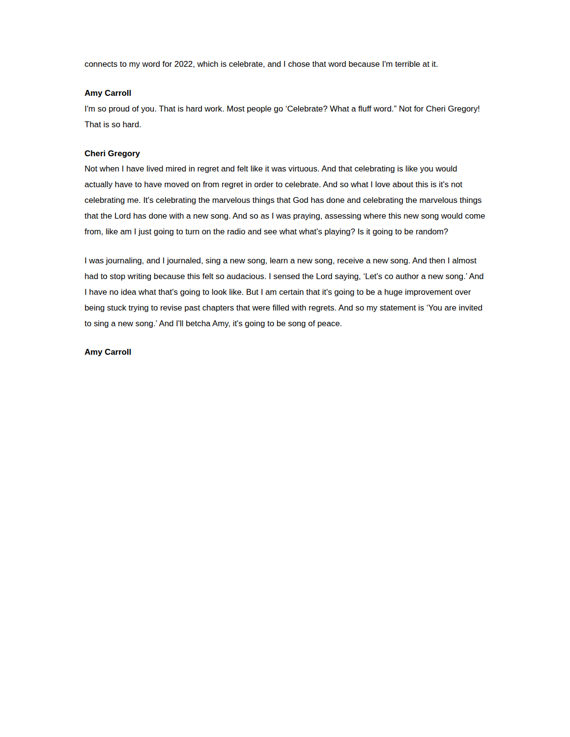connects to my word for 2022, which is celebrate, and I chose that word because I'm terrible at it.
Amy Carroll
I'm so proud of you. That is hard work. Most people go ‘Celebrate? What a fluff word.” Not for Cheri Gregory! That is so hard.
Cheri Gregory
Not when I have lived mired in regret and felt like it was virtuous. And that celebrating is like you would actually have to have moved on from regret in order to celebrate. And so what I love about this is it's not celebrating me. It's celebrating the marvelous things that God has done and celebrating the marvelous things that the Lord has done with a new song. And so as I was praying, assessing where this new song would come from, like am I just going to turn on the radio and see what what's playing? Is it going to be random?
I was journaling, and I journaled, sing a new song, learn a new song, receive a new song. And then I almost had to stop writing because this felt so audacious. I sensed the Lord saying, ‘Let's co author a new song.’ And I have no idea what that's going to look like. But I am certain that it's going to be a huge improvement over being stuck trying to revise past chapters that were filled with regrets. And so my statement is ‘You are invited to sing a new song.’ And I'll betcha Amy, it's going to be song of peace.
Amy Carroll